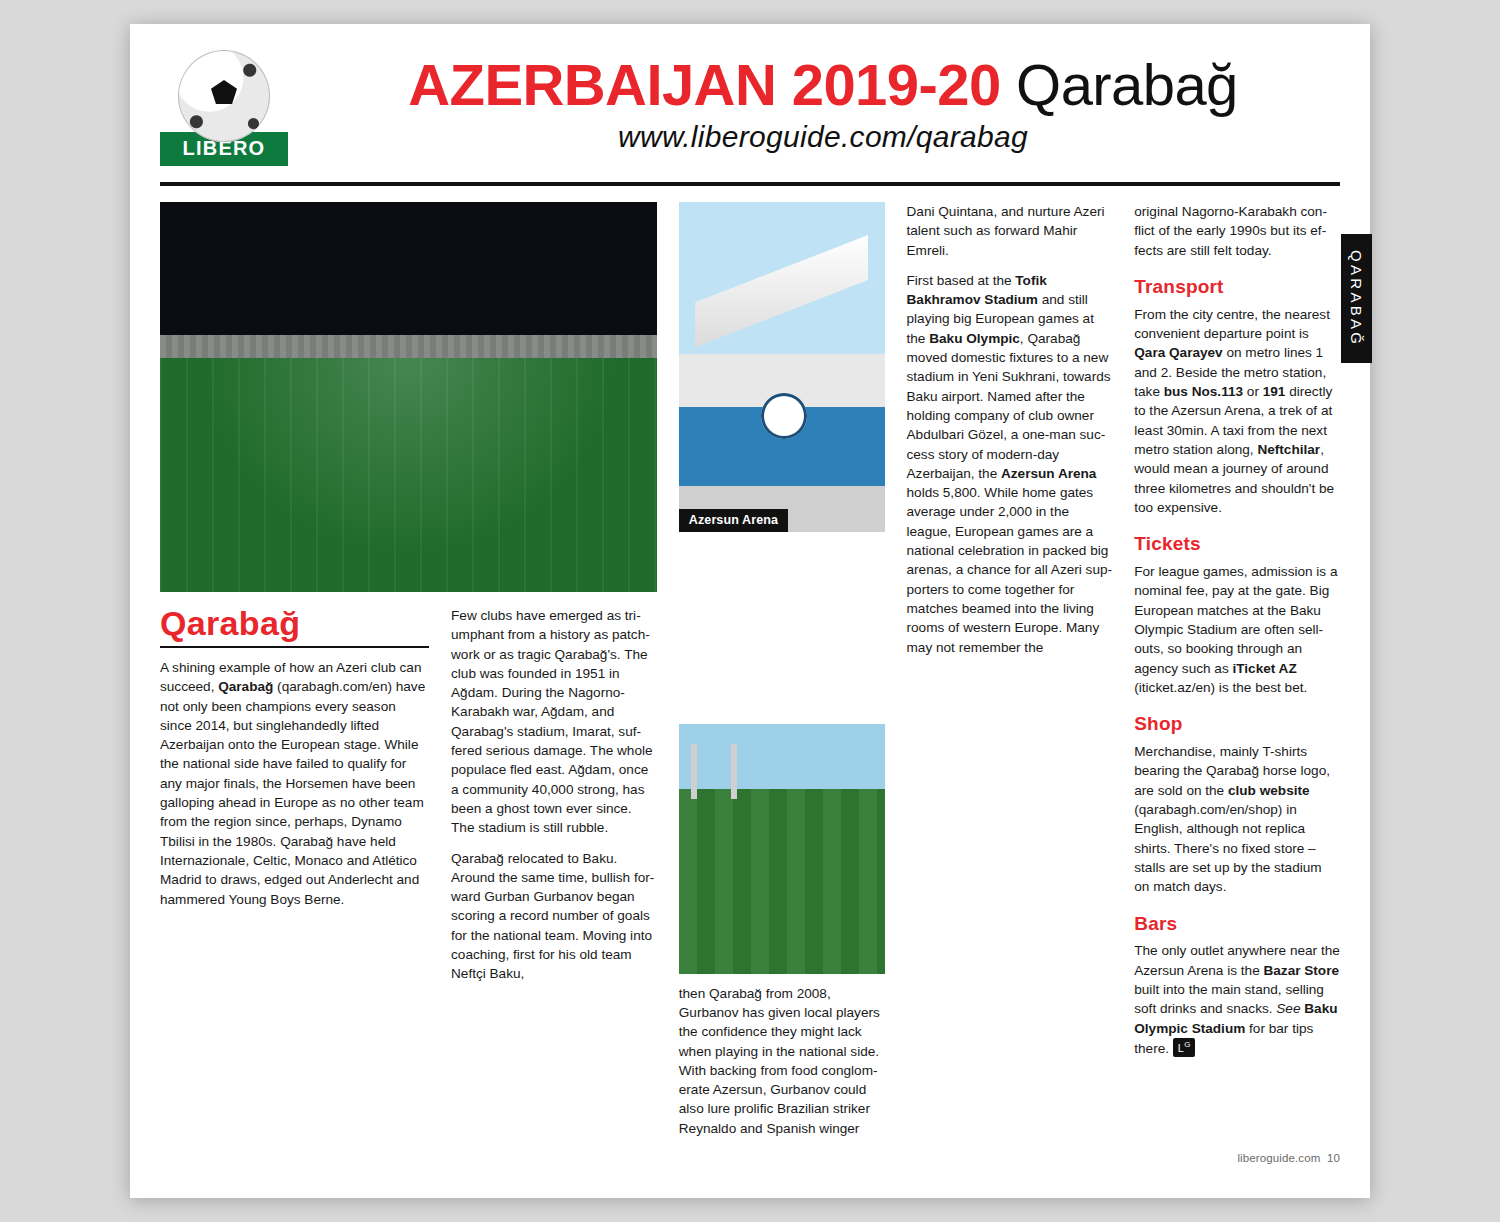QARABAĞ
LIBERO
AZERBAIJAN 2019-20 Qarabağ
www.liberoguide.com/qarabag
Azersun Arena
Qarabağ
A shining example of how an Azeri club can succeed, Qarabağ (qarabagh.com/en) have not only been champions every season since 2014, but singlehandedly lifted Azerbaijan onto the European stage. While the national side have failed to qualify for any major finals, the Horsemen have been galloping ahead in Europe as no other team from the region since, perhaps, Dynamo Tbilisi in the 1980s. Qarabağ have held Internazionale, Celtic, Monaco and Atlético Madrid to draws, edged out Anderlecht and hammered Young Boys Berne.
Few clubs have emerged as triumphant from a history as patchwork or as tragic Qarabağ's. The club was founded in 1951 in Ağdam. During the Nagorno-Karabakh war, Ağdam, and Qarabag's stadium, Imarat, suffered serious damage. The whole populace fled east. Ağdam, once a community 40,000 strong, has been a ghost town ever since. The stadium is still rubble.
Qarabağ relocated to Baku. Around the same time, bullish forward Gurban Gurbanov began scoring a record number of goals for the national team. Moving into coaching, first for his old team Neftçi Baku,
then Qarabağ from 2008, Gurbanov has given local players the confidence they might lack when playing in the national side. With backing from food conglomerate Azersun, Gurbanov could also lure prolific Brazilian striker Reynaldo and Spanish winger
Dani Quintana, and nurture Azeri talent such as forward Mahir Emreli.
First based at the Tofik Bakhramov Stadium and still playing big European games at the Baku Olympic, Qarabağ moved domestic fixtures to a new stadium in Yeni Sukhrani, towards Baku airport. Named after the holding company of club owner Abdulbari Gözel, a one-man success story of modern-day Azerbaijan, the Azersun Arena holds 5,800. While home gates average under 2,000 in the league, European games are a national celebration in packed big arenas, a chance for all Azeri supporters to come together for matches beamed into the living rooms of western Europe. Many may not remember the
original Nagorno-Karabakh conflict of the early 1990s but its effects are still felt today.
Transport
From the city centre, the nearest convenient departure point is Qara Qarayev on metro lines 1 and 2. Beside the metro station, take bus Nos.113 or 191 directly to the Azersun Arena, a trek of at least 30min. A taxi from the next metro station along, Neftchilar, would mean a journey of around three kilometres and shouldn't be too expensive.
Tickets
For league games, admission is a nominal fee, pay at the gate. Big European matches at the Baku Olympic Stadium are often sell-outs, so booking through an agency such as iTicket AZ (iticket.az/en) is the best bet.
Shop
Merchandise, mainly T-shirts bearing the Qarabağ horse logo, are sold on the club website (qarabagh.com/en/shop) in English, although not replica shirts. There's no fixed store – stalls are set up by the stadium on match days.
Bars
The only outlet anywhere near the Azersun Arena is the Bazar Store built into the main stand, selling soft drinks and snacks. See Baku Olympic Stadium for bar tips there. LG
liberoguide.com 10